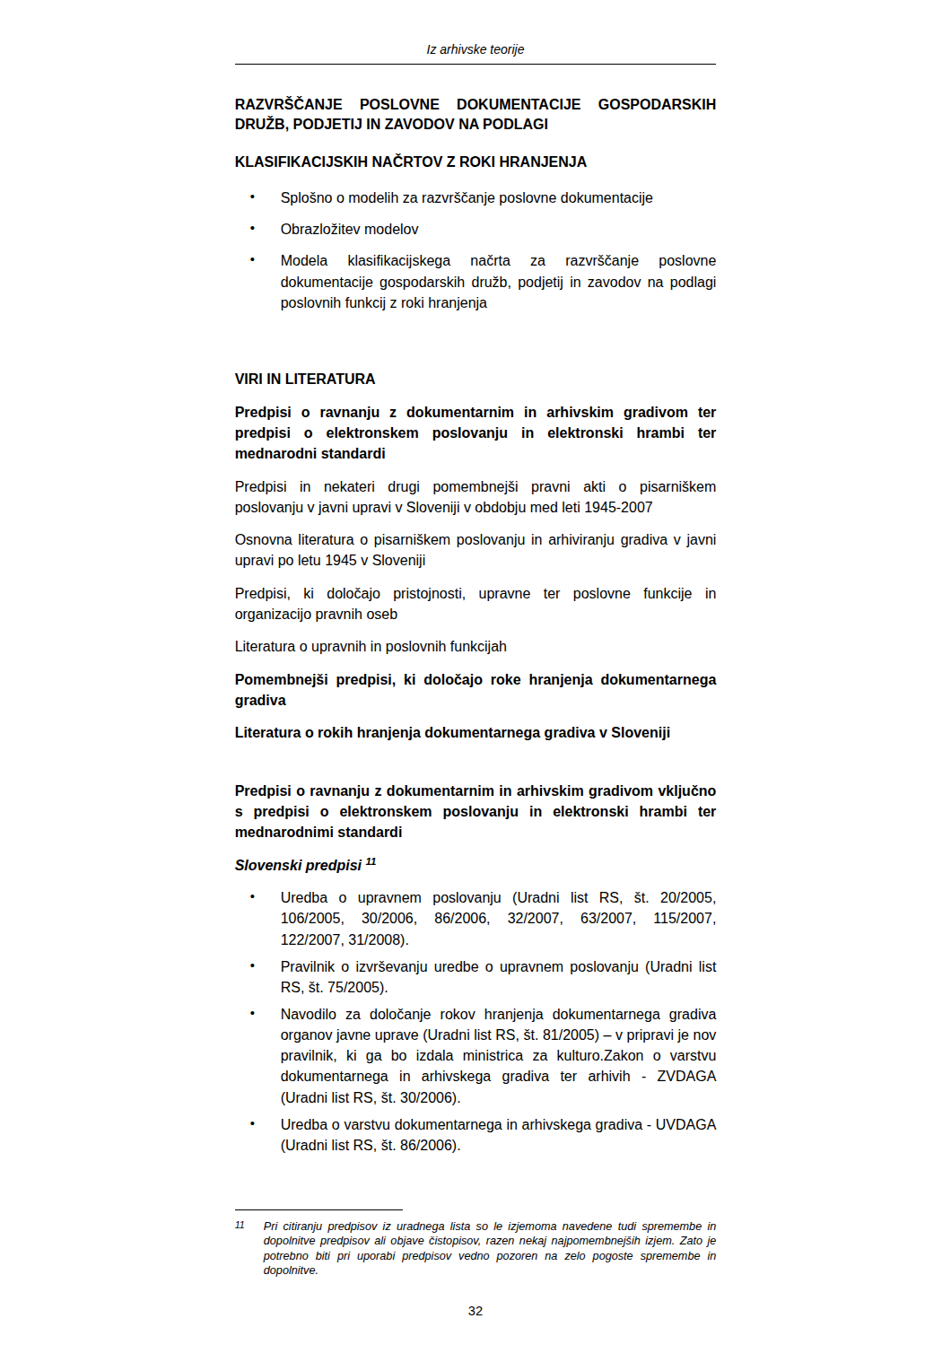Iz arhivske teorije
Razvrščanje poslovne dokumentacije gospodarskih družb, podjetij in zavodov na podlagi
Klasifikacijskih načrtov z roki hranjenja
Splošno o modelih za razvrščanje poslovne dokumentacije
Obrazložitev modelov
Modela klasifikacijskega načrta za razvrščanje poslovne dokumentacije gospodarskih družb, podjetij in zavodov na podlagi poslovnih funkcij z roki hranjenja
VIRI IN LITERATURA
Predpisi o ravnanju z dokumentarnim in arhivskim gradivom ter predpisi o elektronskem poslovanju in elektronski hrambi ter mednarodni standardi
Predpisi in nekateri drugi pomembnejši pravni akti o pisarniškem poslovanju v javni upravi v Sloveniji v obdobju med leti 1945-2007
Osnovna literatura o pisarniškem poslovanju in arhiviranju gradiva v javni upravi po letu 1945 v Sloveniji
Predpisi, ki določajo pristojnosti, upravne ter poslovne funkcije in organizacijo pravnih oseb
Literatura o upravnih in poslovnih funkcijah
Pomembnejši predpisi, ki določajo roke hranjenja dokumentarnega gradiva
Literatura o rokih hranjenja dokumentarnega gradiva v Sloveniji
Predpisi o ravnanju z dokumentarnim in arhivskim gradivom vključno s predpisi o elektronskem poslovanju in elektronski hrambi ter mednarodnimi standardi
Slovenski predpisi 11
Uredba o upravnem poslovanju (Uradni list RS, št. 20/2005, 106/2005, 30/2006, 86/2006, 32/2007, 63/2007, 115/2007, 122/2007, 31/2008).
Pravilnik o izvrševanju uredbe o upravnem poslovanju (Uradni list RS, št. 75/2005).
Navodilo za določanje rokov hranjenja dokumentarnega gradiva organov javne uprave (Uradni list RS, št. 81/2005) – v pripravi je nov pravilnik, ki ga bo izdala ministrica za kulturo.Zakon o varstvu dokumentarnega in arhivskega gradiva ter arhivih - ZVDAGA (Uradni list RS, št. 30/2006).
Uredba o varstvu dokumentarnega in arhivskega gradiva - UVDAGA (Uradni list RS, št. 86/2006).
11 Pri citiranju predpisov iz uradnega lista so le izjemoma navedene tudi spremembe in dopolnitve predpisov ali objave čistopisov, razen nekaj najpomembnejših izjem. Zato je potrebno biti pri uporabi predpisov vedno pozoren na zelo pogoste spremembe in dopolnitve.
32